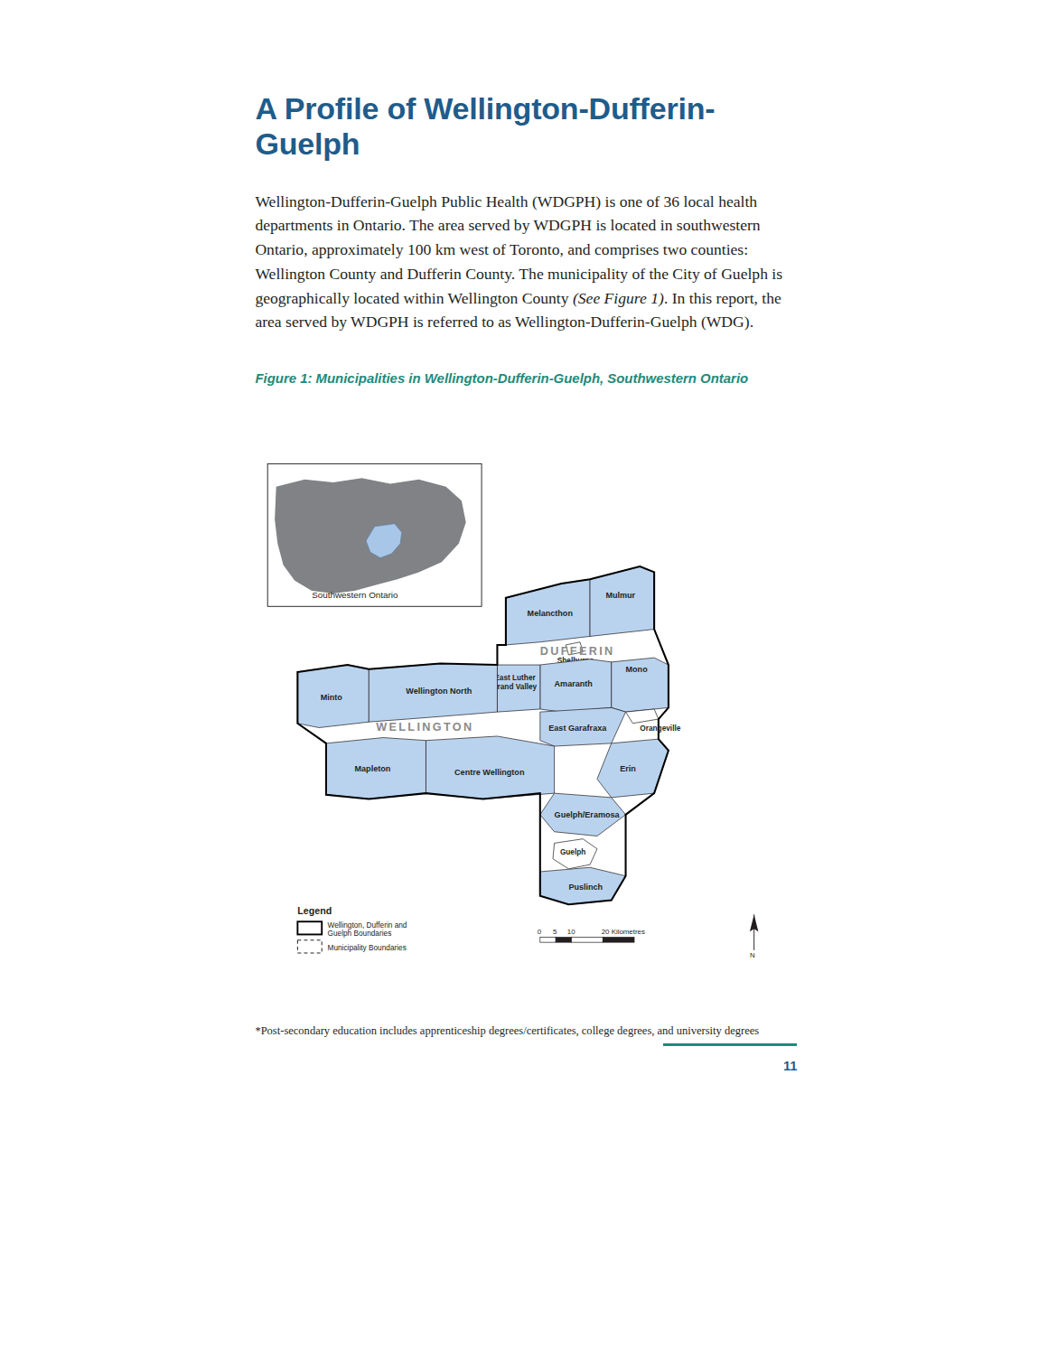A Profile of Wellington-Dufferin-Guelph
Wellington-Dufferin-Guelph Public Health (WDGPH) is one of 36 local health departments in Ontario. The area served by WDGPH is located in southwestern Ontario, approximately 100 km west of Toronto, and comprises two counties: Wellington County and Dufferin County. The municipality of the City of Guelph is geographically located within Wellington County (See Figure 1). In this report, the area served by WDGPH is referred to as Wellington-Dufferin-Guelph (WDG).
Figure 1: Municipalities in Wellington-Dufferin-Guelph, Southwestern Ontario
Southwestern Ontario Melancthon Mulmur Shelburne Amaranth Mono East Luther Grand Valley East Garafraxa Orangeville DUFFERIN Minto Wellington North Mapleton Centre Wellington Erin Guelph/Eramosa Guelph Puslinch WELLINGTON Legend Wellington, Dufferin and Guelph Boundaries Municipality Boundaries 0 5 10 20 Kilometres N
*Post-secondary education includes apprenticeship degrees/certificates, college degrees, and university degrees
11